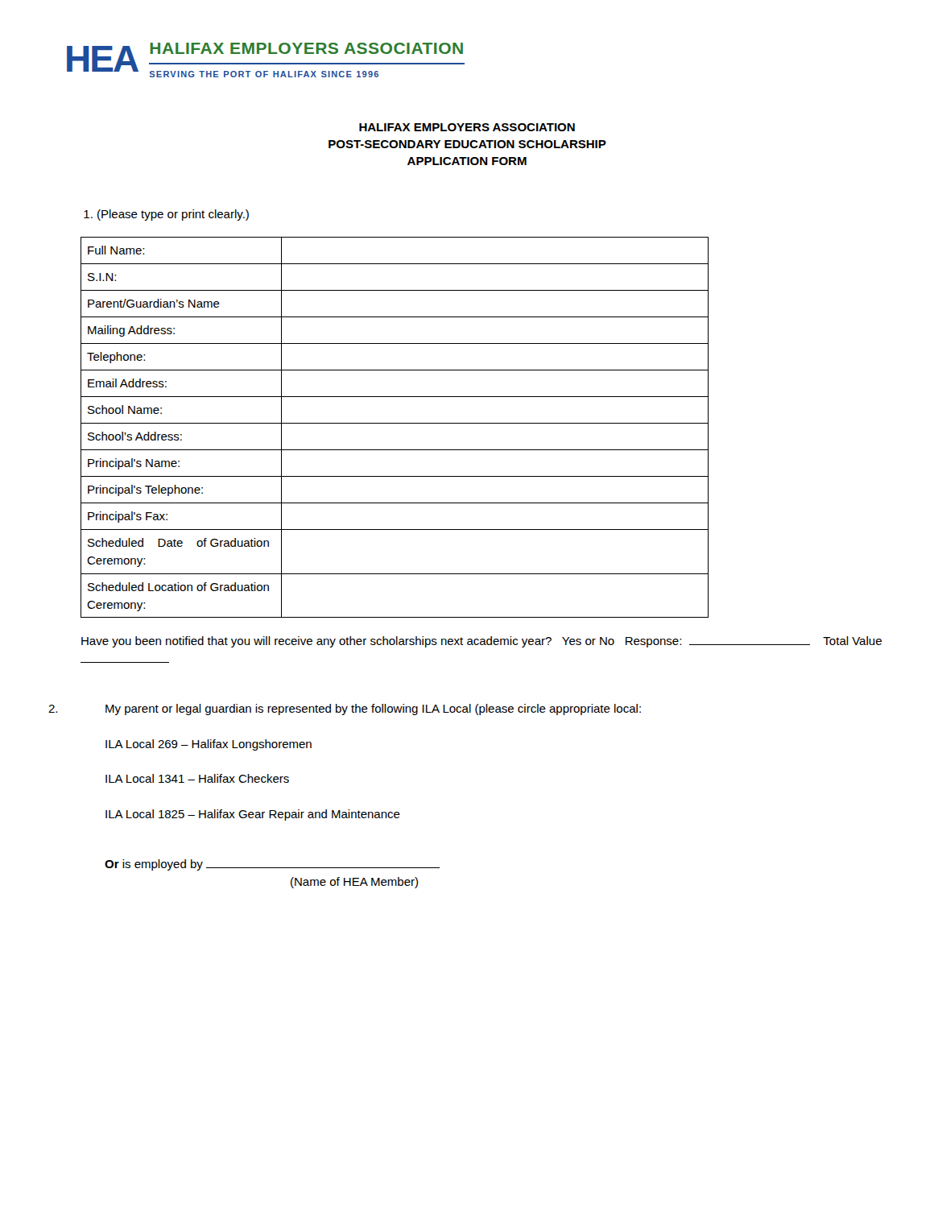HEA HALIFAX EMPLOYERS ASSOCIATION
SERVING THE PORT OF HALIFAX SINCE 1996
HALIFAX EMPLOYERS ASSOCIATION
POST-SECONDARY EDUCATION SCHOLARSHIP
APPLICATION FORM
(Please type or print clearly.)
| Full Name: | |
| S.I.N: | |
| Parent/Guardian’s Name | |
| Mailing Address: | |
| Telephone: | |
| Email Address: | |
| School Name: | |
| School’s Address: | |
| Principal's Name: | |
| Principal's Telephone: | |
| Principal's Fax: | |
| Scheduled Date of Graduation Ceremony: | |
| Scheduled Location of Graduation Ceremony: | |
Have you been notified that you will receive any other scholarships next academic year? Yes or No Response: Total Value
2.
My parent or legal guardian is represented by the following ILA Local (please circle appropriate local:
ILA Local 269 – Halifax Longshoremen
ILA Local 1341 – Halifax Checkers
ILA Local 1825 – Halifax Gear Repair and Maintenance
Or is employed by
(Name of HEA Member)